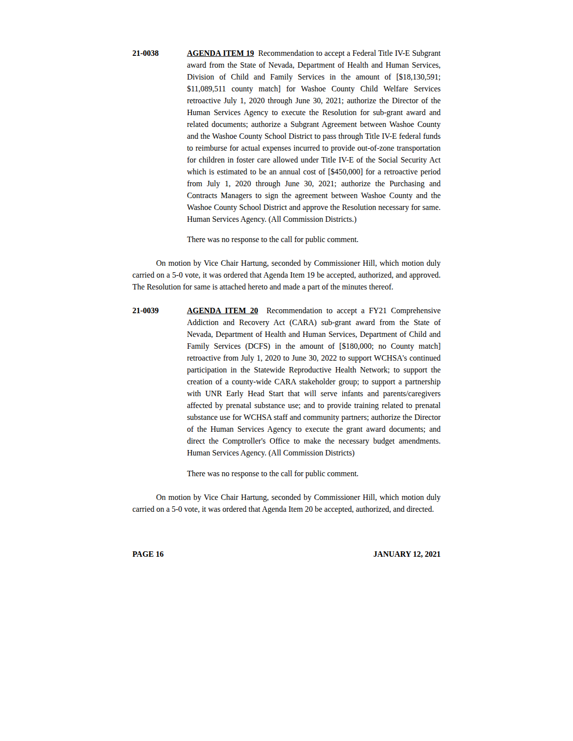21-0038
AGENDA ITEM 19 Recommendation to accept a Federal Title IV-E Subgrant award from the State of Nevada, Department of Health and Human Services, Division of Child and Family Services in the amount of [$18,130,591; $11,089,511 county match] for Washoe County Child Welfare Services retroactive July 1, 2020 through June 30, 2021; authorize the Director of the Human Services Agency to execute the Resolution for sub-grant award and related documents; authorize a Subgrant Agreement between Washoe County and the Washoe County School District to pass through Title IV-E federal funds to reimburse for actual expenses incurred to provide out-of-zone transportation for children in foster care allowed under Title IV-E of the Social Security Act which is estimated to be an annual cost of [$450,000] for a retroactive period from July 1, 2020 through June 30, 2021; authorize the Purchasing and Contracts Managers to sign the agreement between Washoe County and the Washoe County School District and approve the Resolution necessary for same. Human Services Agency. (All Commission Districts.)
There was no response to the call for public comment.
On motion by Vice Chair Hartung, seconded by Commissioner Hill, which motion duly carried on a 5-0 vote, it was ordered that Agenda Item 19 be accepted, authorized, and approved. The Resolution for same is attached hereto and made a part of the minutes thereof.
21-0039
AGENDA ITEM 20 Recommendation to accept a FY21 Comprehensive Addiction and Recovery Act (CARA) sub-grant award from the State of Nevada, Department of Health and Human Services, Department of Child and Family Services (DCFS) in the amount of [$180,000; no County match] retroactive from July 1, 2020 to June 30, 2022 to support WCHSA's continued participation in the Statewide Reproductive Health Network; to support the creation of a county-wide CARA stakeholder group; to support a partnership with UNR Early Head Start that will serve infants and parents/caregivers affected by prenatal substance use; and to provide training related to prenatal substance use for WCHSA staff and community partners; authorize the Director of the Human Services Agency to execute the grant award documents; and direct the Comptroller's Office to make the necessary budget amendments. Human Services Agency. (All Commission Districts)
There was no response to the call for public comment.
On motion by Vice Chair Hartung, seconded by Commissioner Hill, which motion duly carried on a 5-0 vote, it was ordered that Agenda Item 20 be accepted, authorized, and directed.
PAGE 16 JANUARY 12, 2021